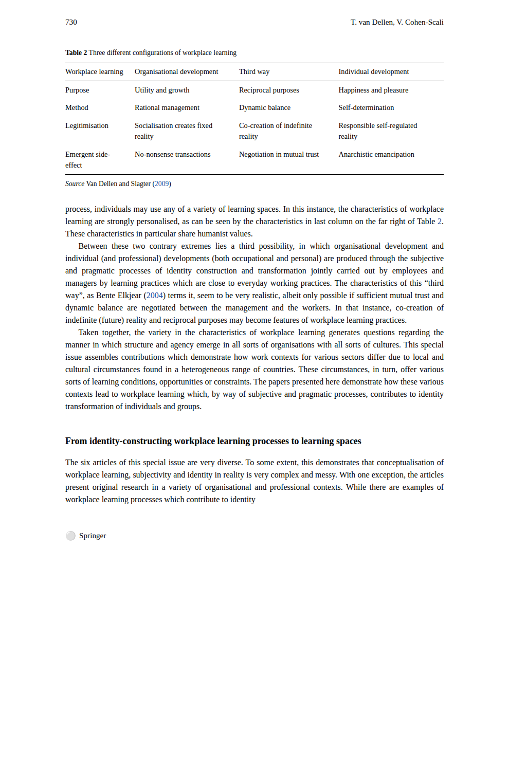730 T. van Dellen, V. Cohen-Scali
Table 2 Three different configurations of workplace learning
| Workplace learning | Organisational development | Third way | Individual development |
| --- | --- | --- | --- |
| Purpose | Utility and growth | Reciprocal purposes | Happiness and pleasure |
| Method | Rational management | Dynamic balance | Self-determination |
| Legitimisation | Socialisation creates fixed reality | Co-creation of indefinite reality | Responsible self-regulated reality |
| Emergent side-effect | No-nonsense transactions | Negotiation in mutual trust | Anarchistic emancipation |
Source Van Dellen and Slagter (2009)
process, individuals may use any of a variety of learning spaces. In this instance, the characteristics of workplace learning are strongly personalised, as can be seen by the characteristics in last column on the far right of Table 2. These characteristics in particular share humanist values.
Between these two contrary extremes lies a third possibility, in which organisational development and individual (and professional) developments (both occupational and personal) are produced through the subjective and pragmatic processes of identity construction and transformation jointly carried out by employees and managers by learning practices which are close to everyday working practices. The characteristics of this “third way”, as Bente Elkjear (2004) terms it, seem to be very realistic, albeit only possible if sufficient mutual trust and dynamic balance are negotiated between the management and the workers. In that instance, co-creation of indefinite (future) reality and reciprocal purposes may become features of workplace learning practices.
Taken together, the variety in the characteristics of workplace learning generates questions regarding the manner in which structure and agency emerge in all sorts of organisations with all sorts of cultures. This special issue assembles contributions which demonstrate how work contexts for various sectors differ due to local and cultural circumstances found in a heterogeneous range of countries. These circumstances, in turn, offer various sorts of learning conditions, opportunities or constraints. The papers presented here demonstrate how these various contexts lead to workplace learning which, by way of subjective and pragmatic processes, contributes to identity transformation of individuals and groups.
From identity-constructing workplace learning processes to learning spaces
The six articles of this special issue are very diverse. To some extent, this demonstrates that conceptualisation of workplace learning, subjectivity and identity in reality is very complex and messy. With one exception, the articles present original research in a variety of organisational and professional contexts. While there are examples of workplace learning processes which contribute to identity
⚪ Springer